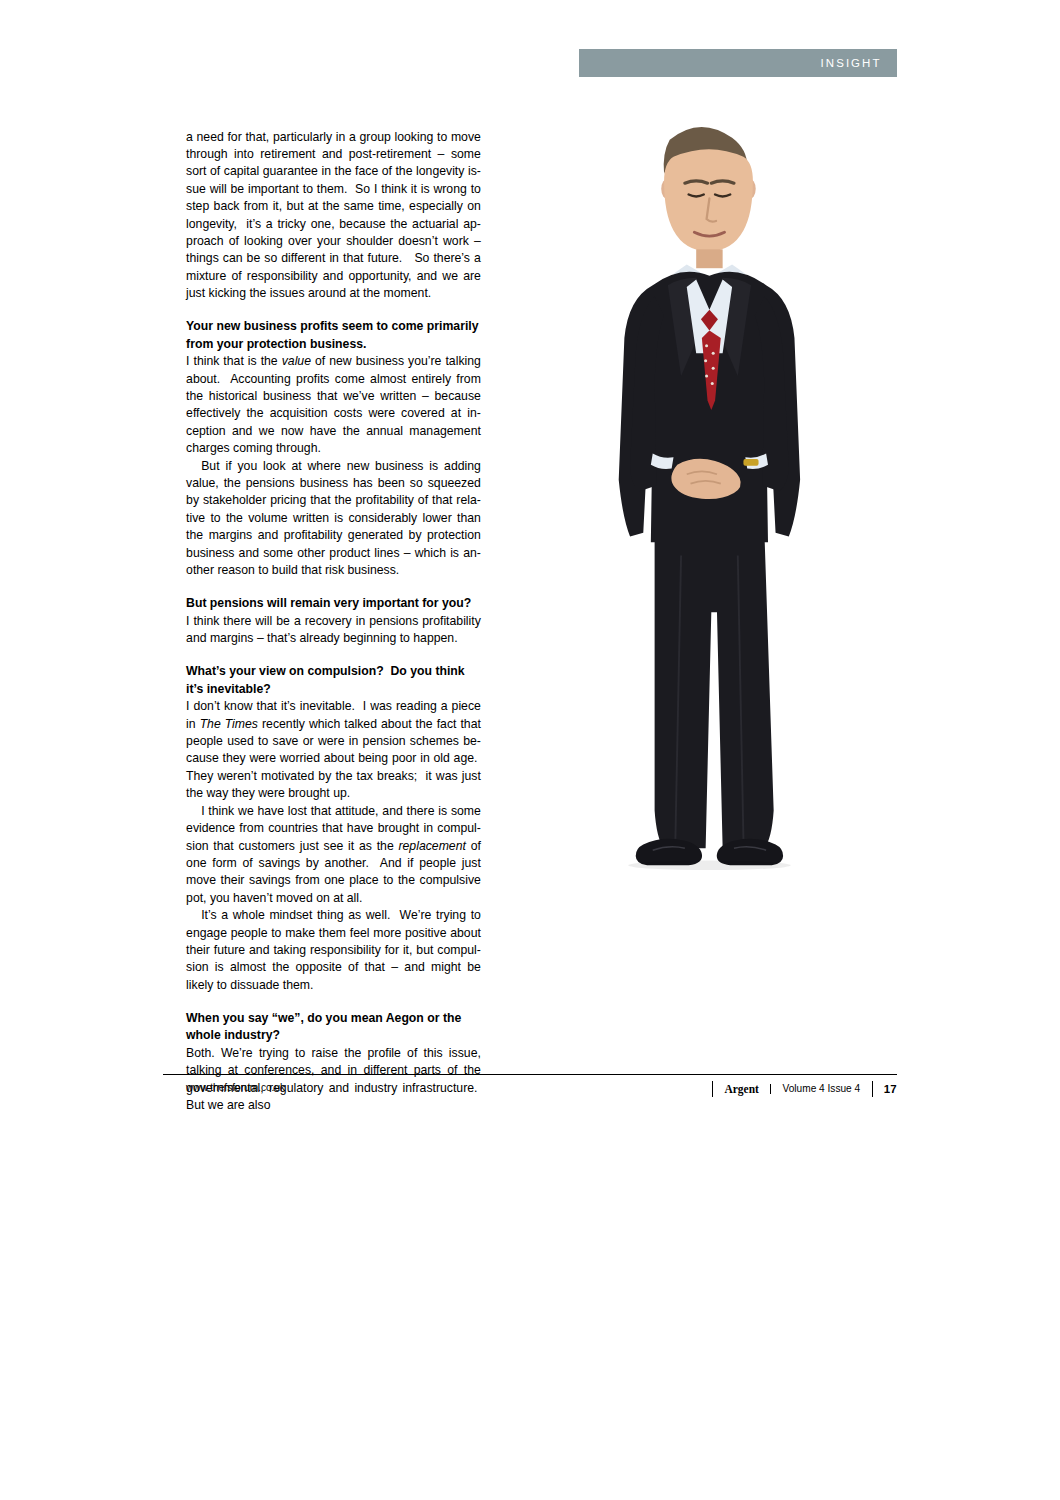INSIGHT
Man in dark suit with red tie, hands clasped
a need for that, particularly in a group looking to move through into retirement and post-retirement – some sort of capital guarantee in the face of the longevity issue will be important to them. So I think it is wrong to step back from it, but at the same time, especially on longevity, it’s a tricky one, because the actuarial approach of looking over your shoulder doesn’t work – things can be so different in that future. So there’s a mixture of responsibility and opportunity, and we are just kicking the issues around at the moment.
Your new business profits seem to come primarily from your protection business.
I think that is the value of new business you’re talking about. Accounting profits come almost entirely from the historical business that we’ve written – because effectively the acquisition costs were covered at inception and we now have the annual management charges coming through.
But if you look at where new business is adding value, the pensions business has been so squeezed by stakeholder pricing that the profitability of that relative to the volume written is considerably lower than the margins and profitability generated by protection business and some other product lines – which is another reason to build that risk business.
But pensions will remain very important for you?
I think there will be a recovery in pensions profitability and margins – that’s already beginning to happen.
What’s your view on compulsion? Do you think it’s inevitable?
I don’t know that it’s inevitable. I was reading a piece in The Times recently which talked about the fact that people used to save or were in pension schemes because they were worried about being poor in old age. They weren’t motivated by the tax breaks; it was just the way they were brought up.
I think we have lost that attitude, and there is some evidence from countries that have brought in compulsion that customers just see it as the replacement of one form of savings by another. And if people just move their savings from one place to the compulsive pot, you haven’t moved on at all.
It’s a whole mindset thing as well. We’re trying to engage people to make them feel more positive about their future and taking responsibility for it, but compulsion is almost the opposite of that – and might be likely to dissuade them.
When you say “we”, do you mean Aegon or the whole industry?
Both. We’re trying to raise the profile of this issue, talking at conferences, and in different parts of the governmental, regulatory and industry infrastructure. But we are also
www.thefsforum.co.uk
Argent Volume 4 Issue 4 17